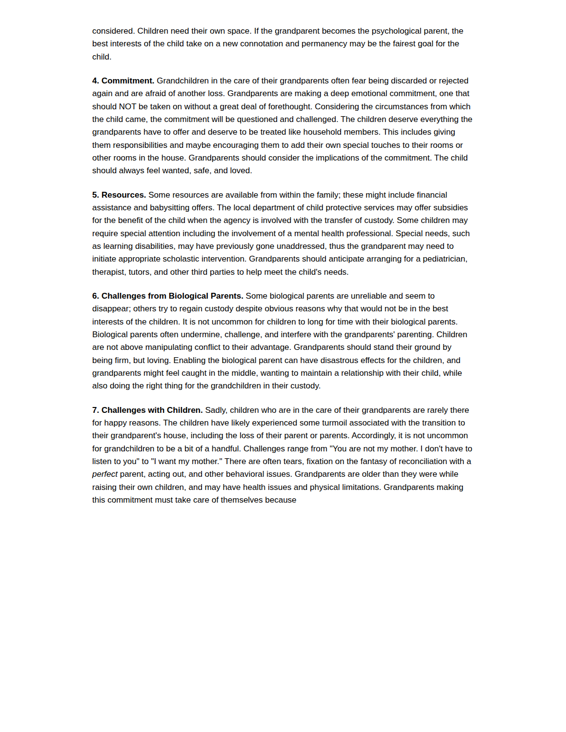considered. Children need their own space. If the grandparent becomes the psychological parent, the best interests of the child take on a new connotation and permanency may be the fairest goal for the child.
4. Commitment. Grandchildren in the care of their grandparents often fear being discarded or rejected again and are afraid of another loss. Grandparents are making a deep emotional commitment, one that should NOT be taken on without a great deal of forethought. Considering the circumstances from which the child came, the commitment will be questioned and challenged. The children deserve everything the grandparents have to offer and deserve to be treated like household members. This includes giving them responsibilities and maybe encouraging them to add their own special touches to their rooms or other rooms in the house. Grandparents should consider the implications of the commitment. The child should always feel wanted, safe, and loved.
5. Resources. Some resources are available from within the family; these might include financial assistance and babysitting offers. The local department of child protective services may offer subsidies for the benefit of the child when the agency is involved with the transfer of custody. Some children may require special attention including the involvement of a mental health professional. Special needs, such as learning disabilities, may have previously gone unaddressed, thus the grandparent may need to initiate appropriate scholastic intervention. Grandparents should anticipate arranging for a pediatrician, therapist, tutors, and other third parties to help meet the child's needs.
6. Challenges from Biological Parents. Some biological parents are unreliable and seem to disappear; others try to regain custody despite obvious reasons why that would not be in the best interests of the children. It is not uncommon for children to long for time with their biological parents. Biological parents often undermine, challenge, and interfere with the grandparents' parenting. Children are not above manipulating conflict to their advantage. Grandparents should stand their ground by being firm, but loving. Enabling the biological parent can have disastrous effects for the children, and grandparents might feel caught in the middle, wanting to maintain a relationship with their child, while also doing the right thing for the grandchildren in their custody.
7. Challenges with Children. Sadly, children who are in the care of their grandparents are rarely there for happy reasons. The children have likely experienced some turmoil associated with the transition to their grandparent's house, including the loss of their parent or parents. Accordingly, it is not uncommon for grandchildren to be a bit of a handful. Challenges range from "You are not my mother. I don't have to listen to you" to "I want my mother." There are often tears, fixation on the fantasy of reconciliation with a perfect parent, acting out, and other behavioral issues. Grandparents are older than they were while raising their own children, and may have health issues and physical limitations. Grandparents making this commitment must take care of themselves because